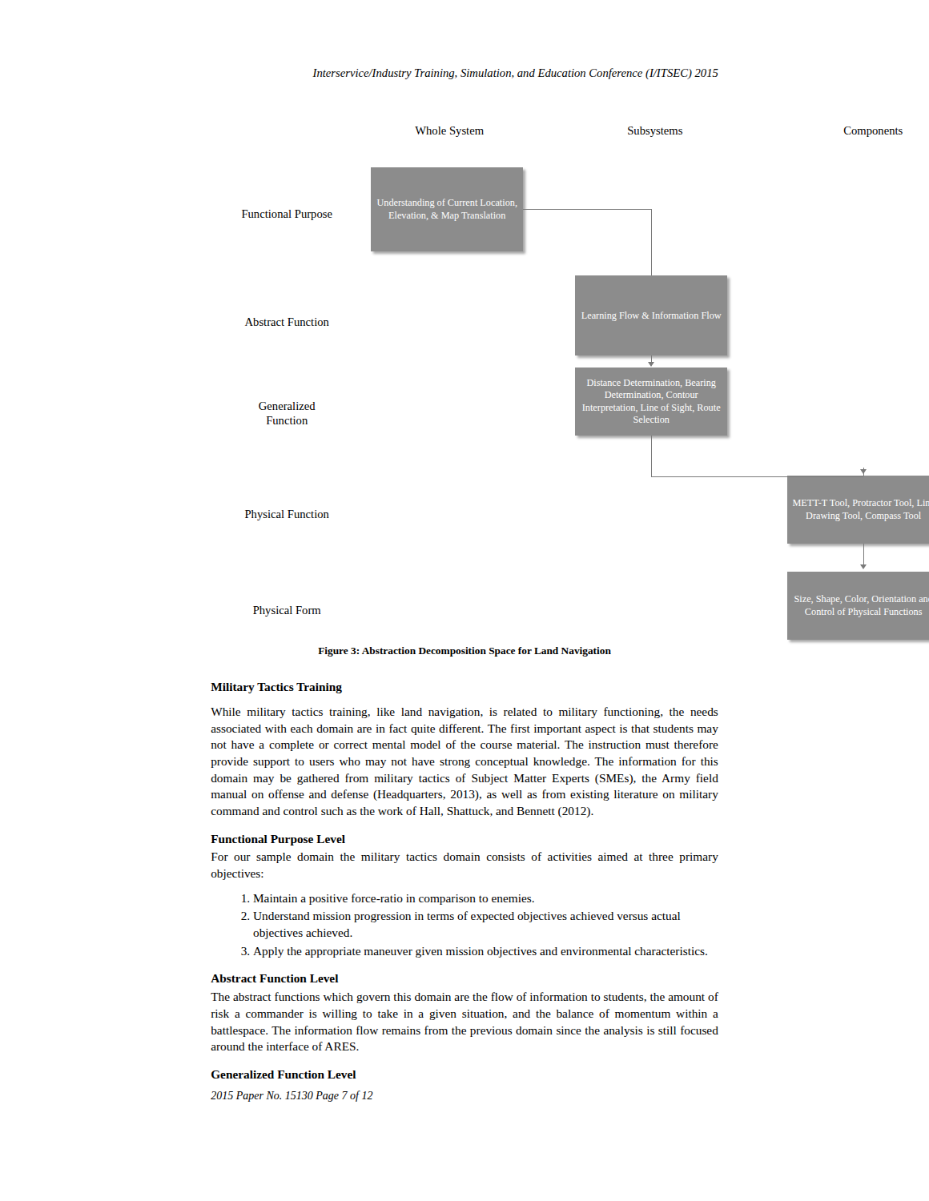Interservice/Industry Training, Simulation, and Education Conference (I/ITSEC) 2015
Whole System
Subsystems
Components
Functional Purpose
Abstract Function
Generalized
Function
Physical Function
Physical Form
Understanding of Current Location, Elevation, & Map Translation
Learning Flow & Information Flow
Distance Determination, Bearing Determination, Contour Interpretation, Line of Sight, Route Selection
METT-T Tool, Protractor Tool, Line Drawing Tool, Compass Tool
Size, Shape, Color, Orientation and Control of Physical Functions
Figure 3: Abstraction Decomposition Space for Land Navigation
Military Tactics Training
While military tactics training, like land navigation, is related to military functioning, the needs associated with each domain are in fact quite different. The first important aspect is that students may not have a complete or correct mental model of the course material. The instruction must therefore provide support to users who may not have strong conceptual knowledge. The information for this domain may be gathered from military tactics of Subject Matter Experts (SMEs), the Army field manual on offense and defense (Headquarters, 2013), as well as from existing literature on military command and control such as the work of Hall, Shattuck, and Bennett (2012).
Functional Purpose Level
For our sample domain the military tactics domain consists of activities aimed at three primary objectives:
Maintain a positive force-ratio in comparison to enemies.
Understand mission progression in terms of expected objectives achieved versus actual objectives achieved.
Apply the appropriate maneuver given mission objectives and environmental characteristics.
Abstract Function Level
The abstract functions which govern this domain are the flow of information to students, the amount of risk a commander is willing to take in a given situation, and the balance of momentum within a battlespace. The information flow remains from the previous domain since the analysis is still focused around the interface of ARES.
Generalized Function Level
2015 Paper No. 15130 Page 7 of 12